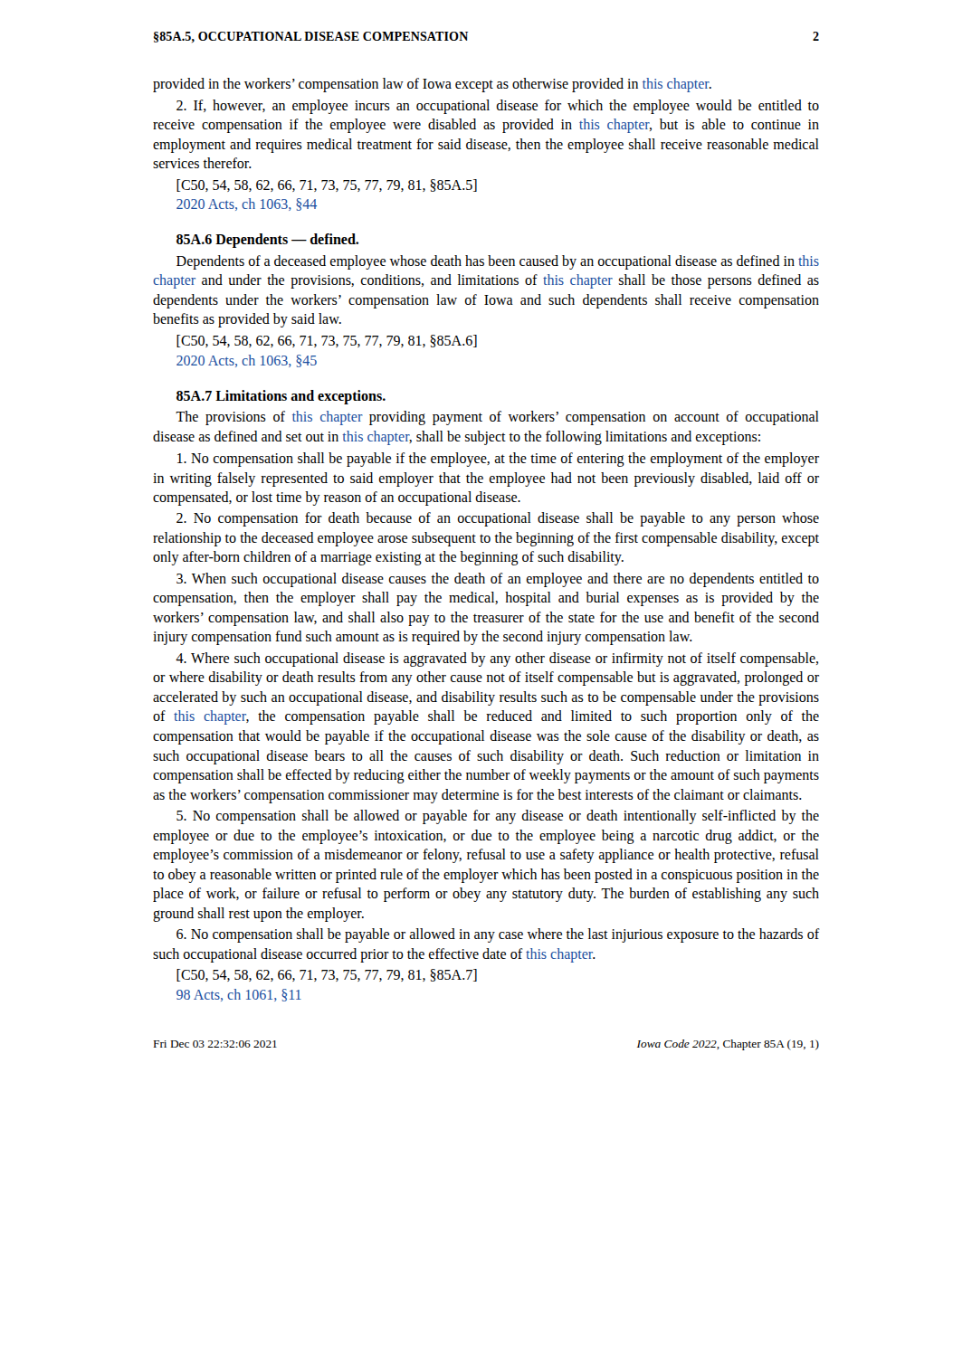§85A.5, OCCUPATIONAL DISEASE COMPENSATION 2
provided in the workers’ compensation law of Iowa except as otherwise provided in this chapter.
2. If, however, an employee incurs an occupational disease for which the employee would be entitled to receive compensation if the employee were disabled as provided in this chapter, but is able to continue in employment and requires medical treatment for said disease, then the employee shall receive reasonable medical services therefor.
[C50, 54, 58, 62, 66, 71, 73, 75, 77, 79, 81, §85A.5]
2020 Acts, ch 1063, §44
85A.6 Dependents — defined.
Dependents of a deceased employee whose death has been caused by an occupational disease as defined in this chapter and under the provisions, conditions, and limitations of this chapter shall be those persons defined as dependents under the workers’ compensation law of Iowa and such dependents shall receive compensation benefits as provided by said law.
[C50, 54, 58, 62, 66, 71, 73, 75, 77, 79, 81, §85A.6]
2020 Acts, ch 1063, §45
85A.7 Limitations and exceptions.
The provisions of this chapter providing payment of workers’ compensation on account of occupational disease as defined and set out in this chapter, shall be subject to the following limitations and exceptions:
1. No compensation shall be payable if the employee, at the time of entering the employment of the employer in writing falsely represented to said employer that the employee had not been previously disabled, laid off or compensated, or lost time by reason of an occupational disease.
2. No compensation for death because of an occupational disease shall be payable to any person whose relationship to the deceased employee arose subsequent to the beginning of the first compensable disability, except only after-born children of a marriage existing at the beginning of such disability.
3. When such occupational disease causes the death of an employee and there are no dependents entitled to compensation, then the employer shall pay the medical, hospital and burial expenses as is provided by the workers’ compensation law, and shall also pay to the treasurer of the state for the use and benefit of the second injury compensation fund such amount as is required by the second injury compensation law.
4. Where such occupational disease is aggravated by any other disease or infirmity not of itself compensable, or where disability or death results from any other cause not of itself compensable but is aggravated, prolonged or accelerated by such an occupational disease, and disability results such as to be compensable under the provisions of this chapter, the compensation payable shall be reduced and limited to such proportion only of the compensation that would be payable if the occupational disease was the sole cause of the disability or death, as such occupational disease bears to all the causes of such disability or death. Such reduction or limitation in compensation shall be effected by reducing either the number of weekly payments or the amount of such payments as the workers’ compensation commissioner may determine is for the best interests of the claimant or claimants.
5. No compensation shall be allowed or payable for any disease or death intentionally self-inflicted by the employee or due to the employee’s intoxication, or due to the employee being a narcotic drug addict, or the employee’s commission of a misdemeanor or felony, refusal to use a safety appliance or health protective, refusal to obey a reasonable written or printed rule of the employer which has been posted in a conspicuous position in the place of work, or failure or refusal to perform or obey any statutory duty. The burden of establishing any such ground shall rest upon the employer.
6. No compensation shall be payable or allowed in any case where the last injurious exposure to the hazards of such occupational disease occurred prior to the effective date of this chapter.
[C50, 54, 58, 62, 66, 71, 73, 75, 77, 79, 81, §85A.7]
98 Acts, ch 1061, §11
Fri Dec 03 22:32:06 2021 Iowa Code 2022, Chapter 85A (19, 1)